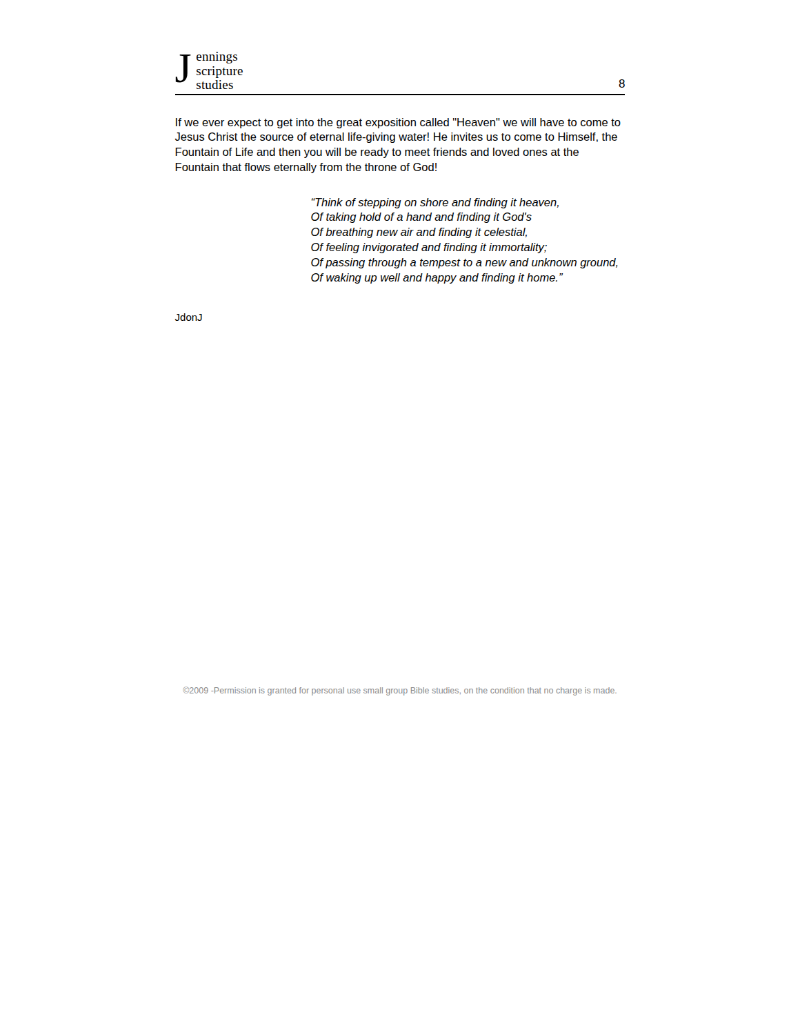J
ennings
scripture
studies
8
If we ever expect to get into the great exposition called "Heaven" we will have to come to Jesus Christ the source of eternal life-giving water! He invites us to come to Himself, the Fountain of Life and then you will be ready to meet friends and loved ones at the Fountain that flows eternally from the throne of God!
“Think of stepping on shore and finding it heaven,
Of taking hold of a hand and finding it God's
Of breathing new air and finding it celestial,
Of feeling invigorated and finding it immortality;
Of passing through a tempest to a new and unknown ground,
Of waking up well and happy and finding it home.”
JdonJ
©2009 -Permission is granted for personal use small group Bible studies, on the condition that no charge is made.